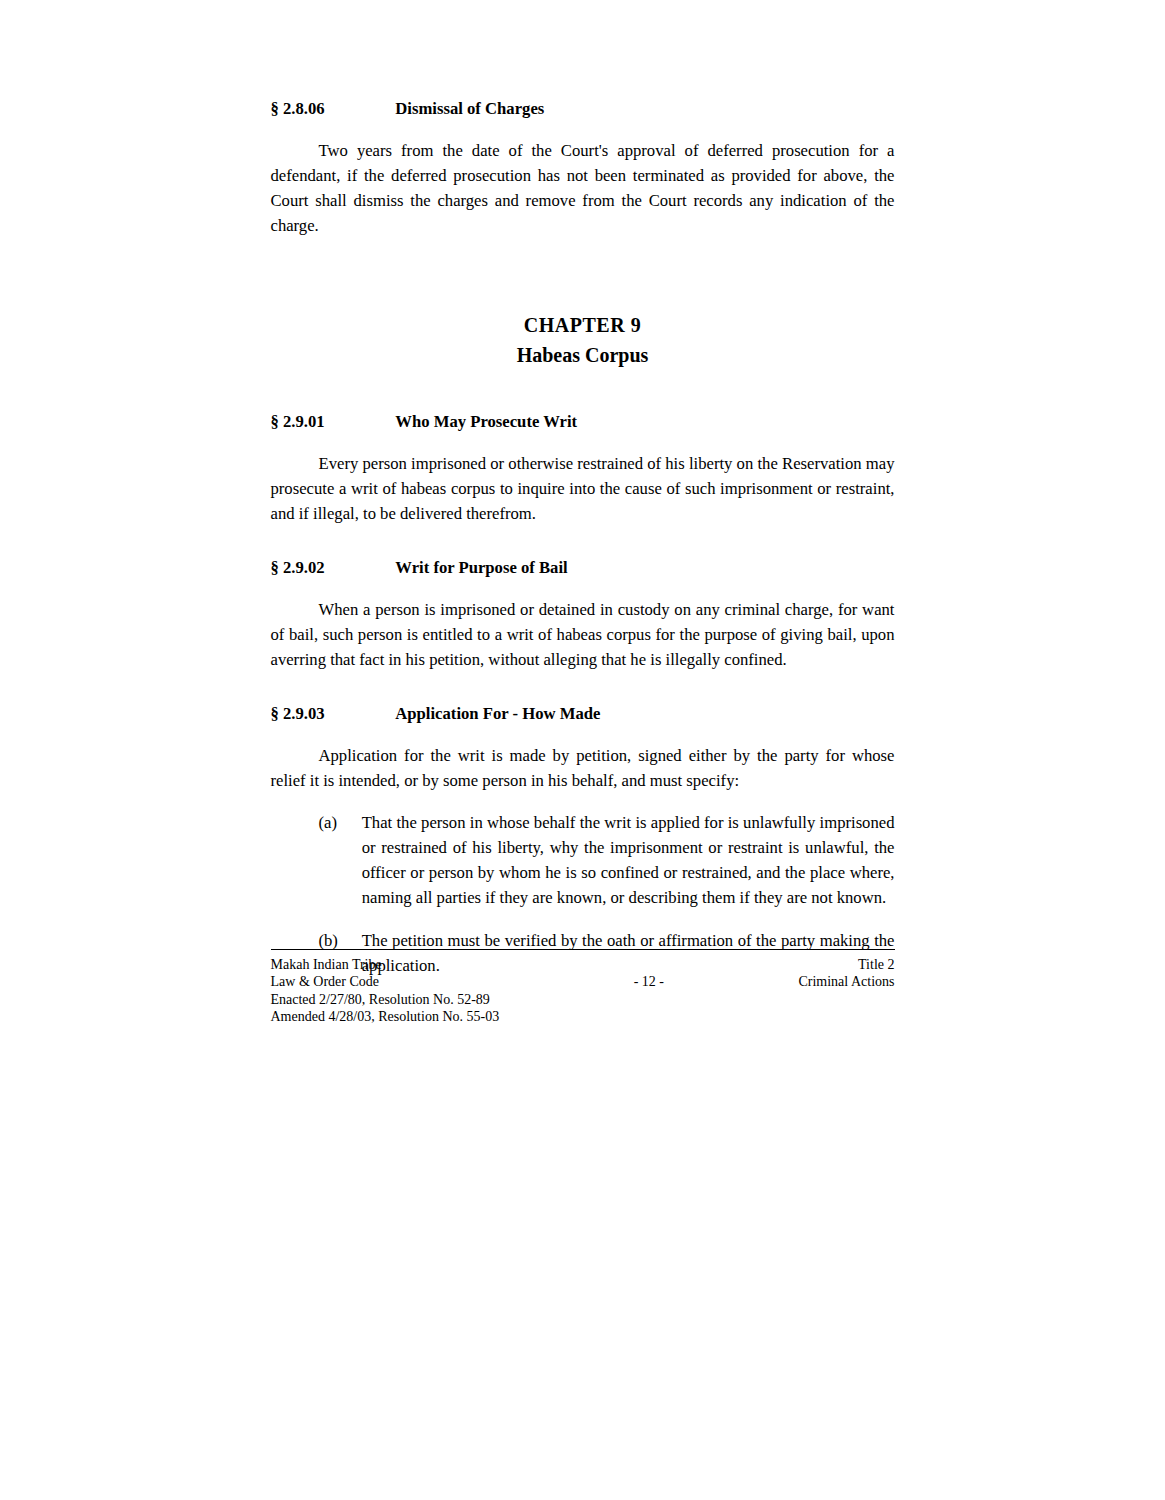§ 2.8.06 Dismissal of Charges
Two years from the date of the Court's approval of deferred prosecution for a defendant, if the deferred prosecution has not been terminated as provided for above, the Court shall dismiss the charges and remove from the Court records any indication of the charge.
CHAPTER 9
Habeas Corpus
§ 2.9.01 Who May Prosecute Writ
Every person imprisoned or otherwise restrained of his liberty on the Reservation may prosecute a writ of habeas corpus to inquire into the cause of such imprisonment or restraint, and if illegal, to be delivered therefrom.
§ 2.9.02 Writ for Purpose of Bail
When a person is imprisoned or detained in custody on any criminal charge, for want of bail, such person is entitled to a writ of habeas corpus for the purpose of giving bail, upon averring that fact in his petition, without alleging that he is illegally confined.
§ 2.9.03 Application For - How Made
Application for the writ is made by petition, signed either by the party for whose relief it is intended, or by some person in his behalf, and must specify:
(a) That the person in whose behalf the writ is applied for is unlawfully imprisoned or restrained of his liberty, why the imprisonment or restraint is unlawful, the officer or person by whom he is so confined or restrained, and the place where, naming all parties if they are known, or describing them if they are not known.
(b) The petition must be verified by the oath or affirmation of the party making the application.
Makah Indian Tribe
Law & Order Code
Enacted 2/27/80, Resolution No. 52-89
Amended 4/28/03, Resolution No. 55-03
- 12 -
Title 2
Criminal Actions